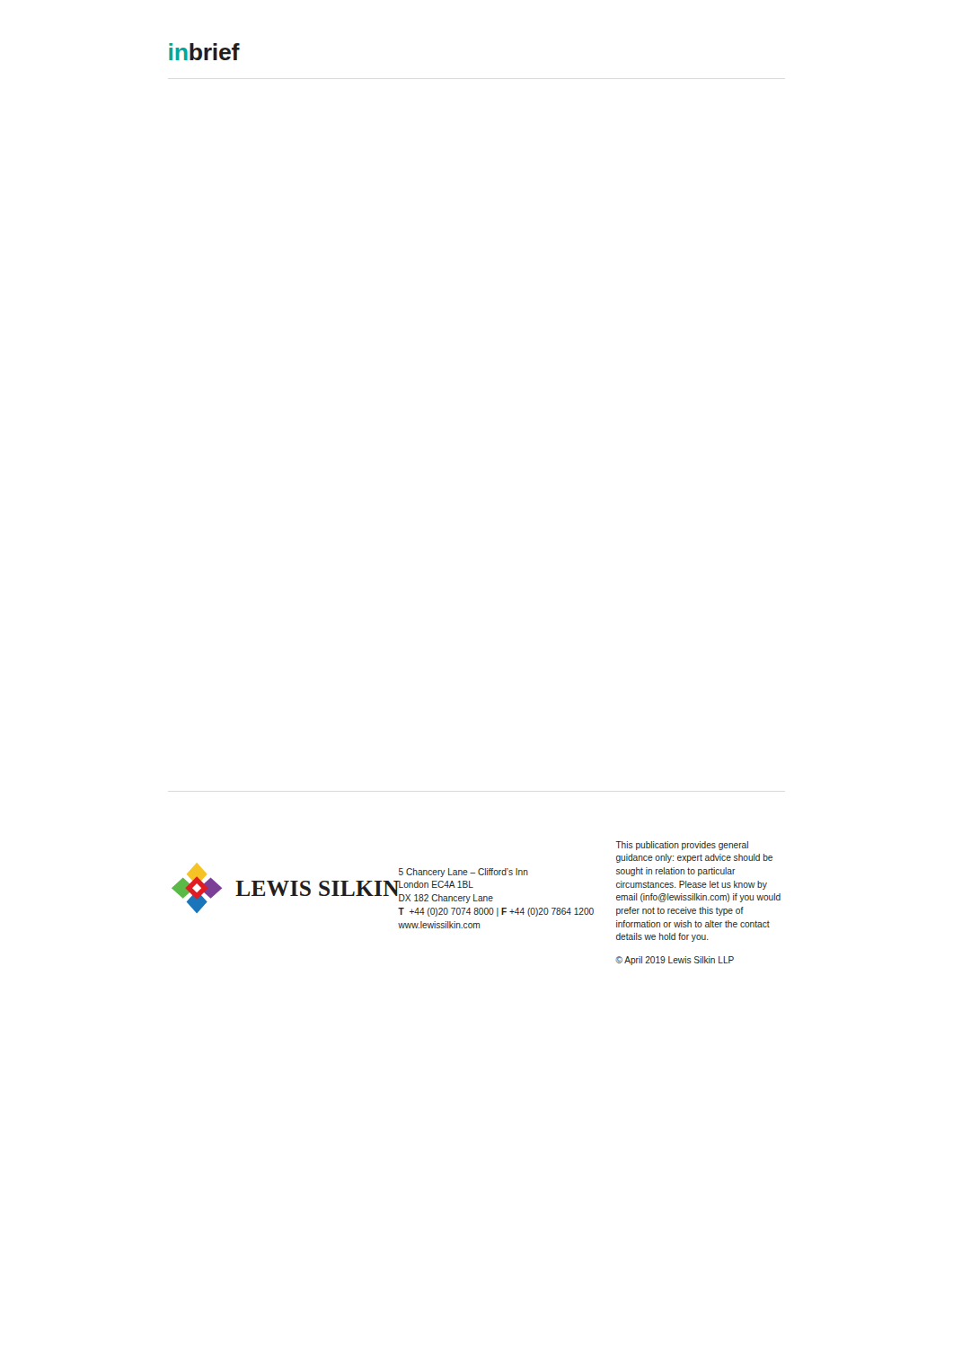in brief
LEWIS SILKIN
5 Chancery Lane – Clifford’s Inn
London EC4A 1BL
DX 182 Chancery Lane
T +44 (0)20 7074 8000 | F +44 (0)20 7864 1200
www.lewissilkin.com
This publication provides general guidance only: expert advice should be sought in relation to particular circumstances. Please let us know by email (info@lewissilkin.com) if you would prefer not to receive this type of information or wish to alter the contact details we hold for you.
© April 2019 Lewis Silkin LLP